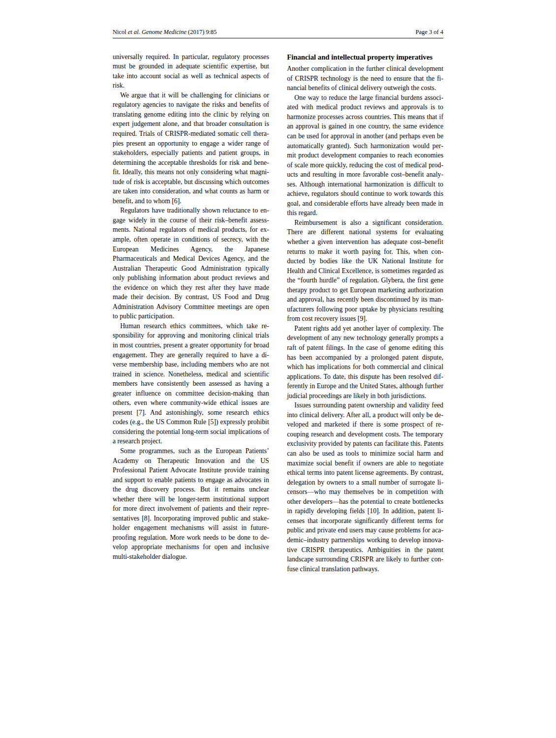Nicol et al. Genome Medicine (2017) 9:85
Page 3 of 4
universally required. In particular, regulatory processes must be grounded in adequate scientific expertise, but take into account social as well as technical aspects of risk.
We argue that it will be challenging for clinicians or regulatory agencies to navigate the risks and benefits of translating genome editing into the clinic by relying on expert judgement alone, and that broader consultation is required. Trials of CRISPR-mediated somatic cell therapies present an opportunity to engage a wider range of stakeholders, especially patients and patient groups, in determining the acceptable thresholds for risk and benefit. Ideally, this means not only considering what magnitude of risk is acceptable, but discussing which outcomes are taken into consideration, and what counts as harm or benefit, and to whom [6].
Regulators have traditionally shown reluctance to engage widely in the course of their risk–benefit assessments. National regulators of medical products, for example, often operate in conditions of secrecy, with the European Medicines Agency, the Japanese Pharmaceuticals and Medical Devices Agency, and the Australian Therapeutic Good Administration typically only publishing information about product reviews and the evidence on which they rest after they have made made their decision. By contrast, US Food and Drug Administration Advisory Committee meetings are open to public participation.
Human research ethics committees, which take responsibility for approving and monitoring clinical trials in most countries, present a greater opportunity for broad engagement. They are generally required to have a diverse membership base, including members who are not trained in science. Nonetheless, medical and scientific members have consistently been assessed as having a greater influence on committee decision-making than others, even where community-wide ethical issues are present [7]. And astonishingly, some research ethics codes (e.g., the US Common Rule [5]) expressly prohibit considering the potential long-term social implications of a research project.
Some programmes, such as the European Patients’ Academy on Therapeutic Innovation and the US Professional Patient Advocate Institute provide training and support to enable patients to engage as advocates in the drug discovery process. But it remains unclear whether there will be longer-term institutional support for more direct involvement of patients and their representatives [8]. Incorporating improved public and stakeholder engagement mechanisms will assist in future-proofing regulation. More work needs to be done to develop appropriate mechanisms for open and inclusive multi-stakeholder dialogue.
Financial and intellectual property imperatives
Another complication in the further clinical development of CRISPR technology is the need to ensure that the financial benefits of clinical delivery outweigh the costs.
One way to reduce the large financial burdens associated with medical product reviews and approvals is to harmonize processes across countries. This means that if an approval is gained in one country, the same evidence can be used for approval in another (and perhaps even be automatically granted). Such harmonization would permit product development companies to reach economies of scale more quickly, reducing the cost of medical products and resulting in more favorable cost–benefit analyses. Although international harmonization is difficult to achieve, regulators should continue to work towards this goal, and considerable efforts have already been made in this regard.
Reimbursement is also a significant consideration. There are different national systems for evaluating whether a given intervention has adequate cost–benefit returns to make it worth paying for. This, when conducted by bodies like the UK National Institute for Health and Clinical Excellence, is sometimes regarded as the “fourth hurdle” of regulation. Glybera, the first gene therapy product to get European marketing authorization and approval, has recently been discontinued by its manufacturers following poor uptake by physicians resulting from cost recovery issues [9].
Patent rights add yet another layer of complexity. The development of any new technology generally prompts a raft of patent filings. In the case of genome editing this has been accompanied by a prolonged patent dispute, which has implications for both commercial and clinical applications. To date, this dispute has been resolved differently in Europe and the United States, although further judicial proceedings are likely in both jurisdictions.
Issues surrounding patent ownership and validity feed into clinical delivery. After all, a product will only be developed and marketed if there is some prospect of recouping research and development costs. The temporary exclusivity provided by patents can facilitate this. Patents can also be used as tools to minimize social harm and maximize social benefit if owners are able to negotiate ethical terms into patent license agreements. By contrast, delegation by owners to a small number of surrogate licensors—who may themselves be in competition with other developers—has the potential to create bottlenecks in rapidly developing fields [10]. In addition, patent licenses that incorporate significantly different terms for public and private end users may cause problems for academic–industry partnerships working to develop innovative CRISPR therapeutics. Ambiguities in the patent landscape surrounding CRISPR are likely to further confuse clinical translation pathways.